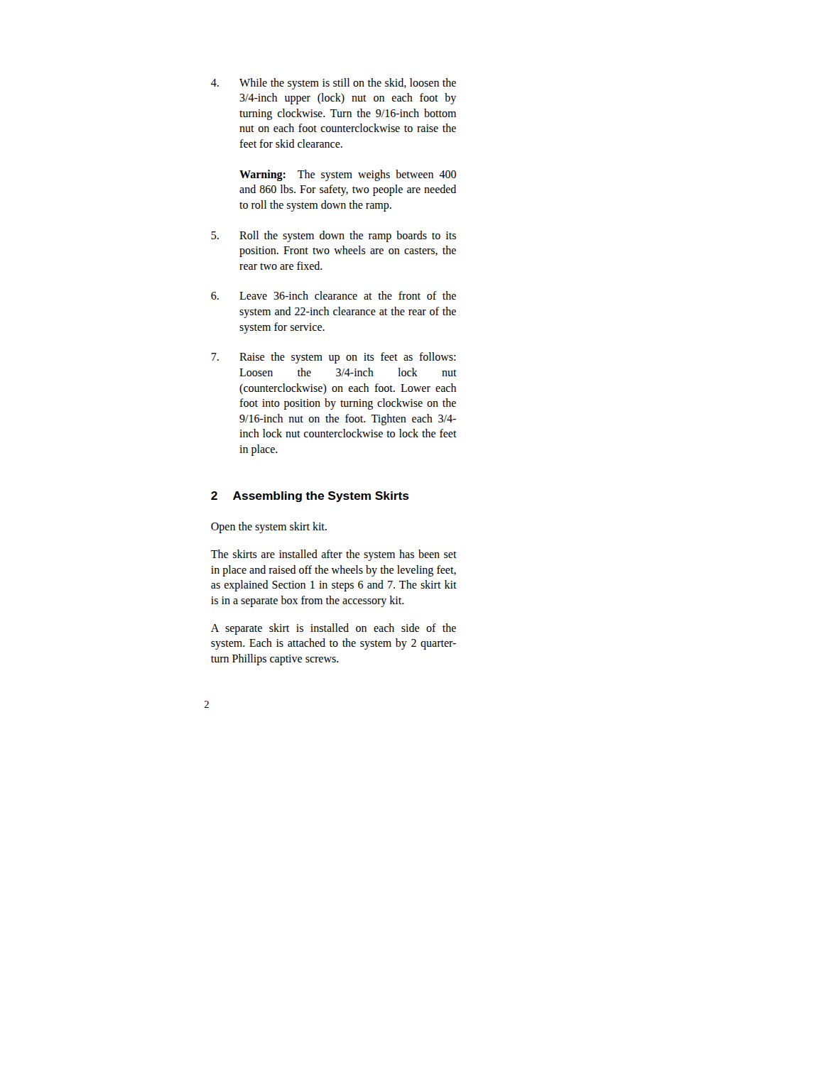4. While the system is still on the skid, loosen the 3/4-inch upper (lock) nut on each foot by turning clockwise. Turn the 9/16-inch bottom nut on each foot counterclockwise to raise the feet for skid clearance.
Warning: The system weighs between 400 and 860 lbs. For safety, two people are needed to roll the system down the ramp.
5. Roll the system down the ramp boards to its position. Front two wheels are on casters, the rear two are fixed.
6. Leave 36-inch clearance at the front of the system and 22-inch clearance at the rear of the system for service.
7. Raise the system up on its feet as follows: Loosen the 3/4-inch lock nut (counterclockwise) on each foot. Lower each foot into position by turning clockwise on the 9/16-inch nut on the foot. Tighten each 3/4-inch lock nut counterclockwise to lock the feet in place.
2 Assembling the System Skirts
Open the system skirt kit.
The skirts are installed after the system has been set in place and raised off the wheels by the leveling feet, as explained Section 1 in steps 6 and 7. The skirt kit is in a separate box from the accessory kit.
A separate skirt is installed on each side of the system. Each is attached to the system by 2 quarter-turn Phillips captive screws.
2